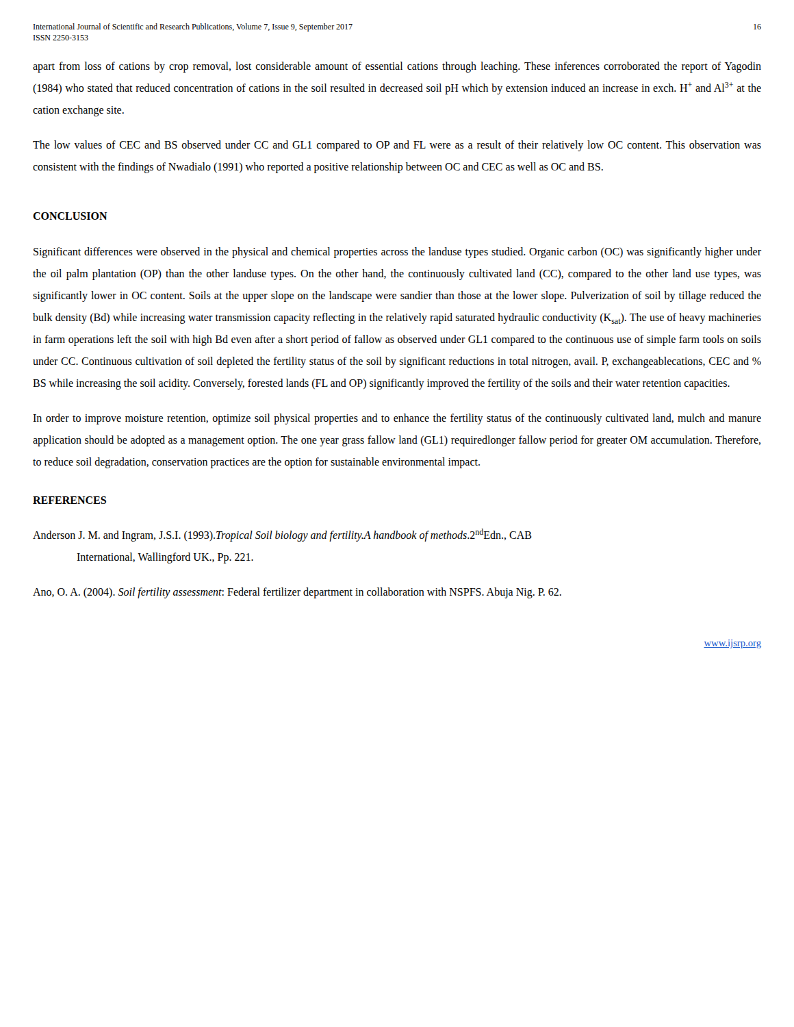International Journal of Scientific and Research Publications, Volume 7, Issue 9, September 2017
16
ISSN 2250-3153
apart from loss of cations by crop removal, lost considerable amount of essential cations through leaching. These inferences corroborated the report of Yagodin (1984) who stated that reduced concentration of cations in the soil resulted in decreased soil pH which by extension induced an increase in exch. H+ and Al3+ at the cation exchange site.
The low values of CEC and BS observed under CC and GL1 compared to OP and FL were as a result of their relatively low OC content. This observation was consistent with the findings of Nwadialo (1991) who reported a positive relationship between OC and CEC as well as OC and BS.
CONCLUSION
Significant differences were observed in the physical and chemical properties across the landuse types studied. Organic carbon (OC) was significantly higher under the oil palm plantation (OP) than the other landuse types. On the other hand, the continuously cultivated land (CC), compared to the other land use types, was significantly lower in OC content. Soils at the upper slope on the landscape were sandier than those at the lower slope. Pulverization of soil by tillage reduced the bulk density (Bd) while increasing water transmission capacity reflecting in the relatively rapid saturated hydraulic conductivity (Ksat). The use of heavy machineries in farm operations left the soil with high Bd even after a short period of fallow as observed under GL1 compared to the continuous use of simple farm tools on soils under CC. Continuous cultivation of soil depleted the fertility status of the soil by significant reductions in total nitrogen, avail. P, exchangeablecations, CEC and % BS while increasing the soil acidity. Conversely, forested lands (FL and OP) significantly improved the fertility of the soils and their water retention capacities.
In order to improve moisture retention, optimize soil physical properties and to enhance the fertility status of the continuously cultivated land, mulch and manure application should be adopted as a management option. The one year grass fallow land (GL1) requiredlonger fallow period for greater OM accumulation. Therefore, to reduce soil degradation, conservation practices are the option for sustainable environmental impact.
REFERENCES
Anderson J. M. and Ingram, J.S.I. (1993).Tropical Soil biology and fertility.A handbook of methods.2ndEdn., CAB International, Wallingford UK., Pp. 221.
Ano, O. A. (2004). Soil fertility assessment: Federal fertilizer department in collaboration with NSPFS. Abuja Nig. P. 62.
www.ijsrp.org